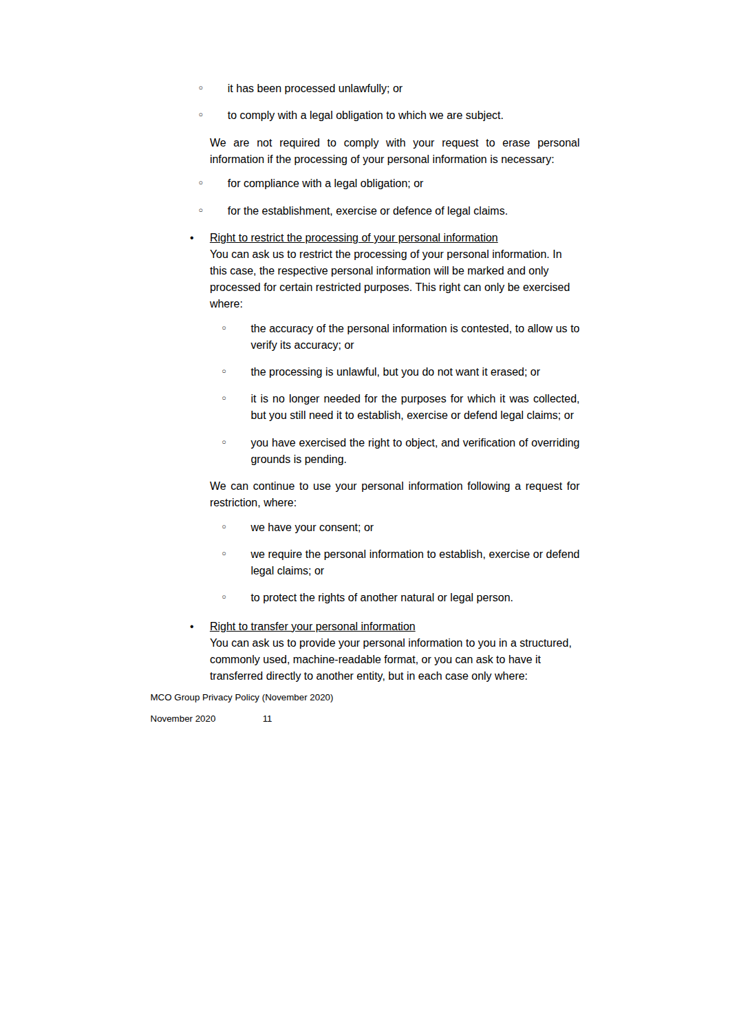it has been processed unlawfully; or
to comply with a legal obligation to which we are subject.
We are not required to comply with your request to erase personal information if the processing of your personal information is necessary:
for compliance with a legal obligation; or
for the establishment, exercise or defence of legal claims.
Right to restrict the processing of your personal information You can ask us to restrict the processing of your personal information. In this case, the respective personal information will be marked and only processed for certain restricted purposes. This right can only be exercised where:
the accuracy of the personal information is contested, to allow us to verify its accuracy; or
the processing is unlawful, but you do not want it erased; or
it is no longer needed for the purposes for which it was collected, but you still need it to establish, exercise or defend legal claims; or
you have exercised the right to object, and verification of overriding grounds is pending.
We can continue to use your personal information following a request for restriction, where:
we have your consent; or
we require the personal information to establish, exercise or defend legal claims; or
to protect the rights of another natural or legal person.
Right to transfer your personal information You can ask us to provide your personal information to you in a structured, commonly used, machine-readable format, or you can ask to have it transferred directly to another entity, but in each case only where:
MCO Group Privacy Policy (November 2020)
November 2020 11